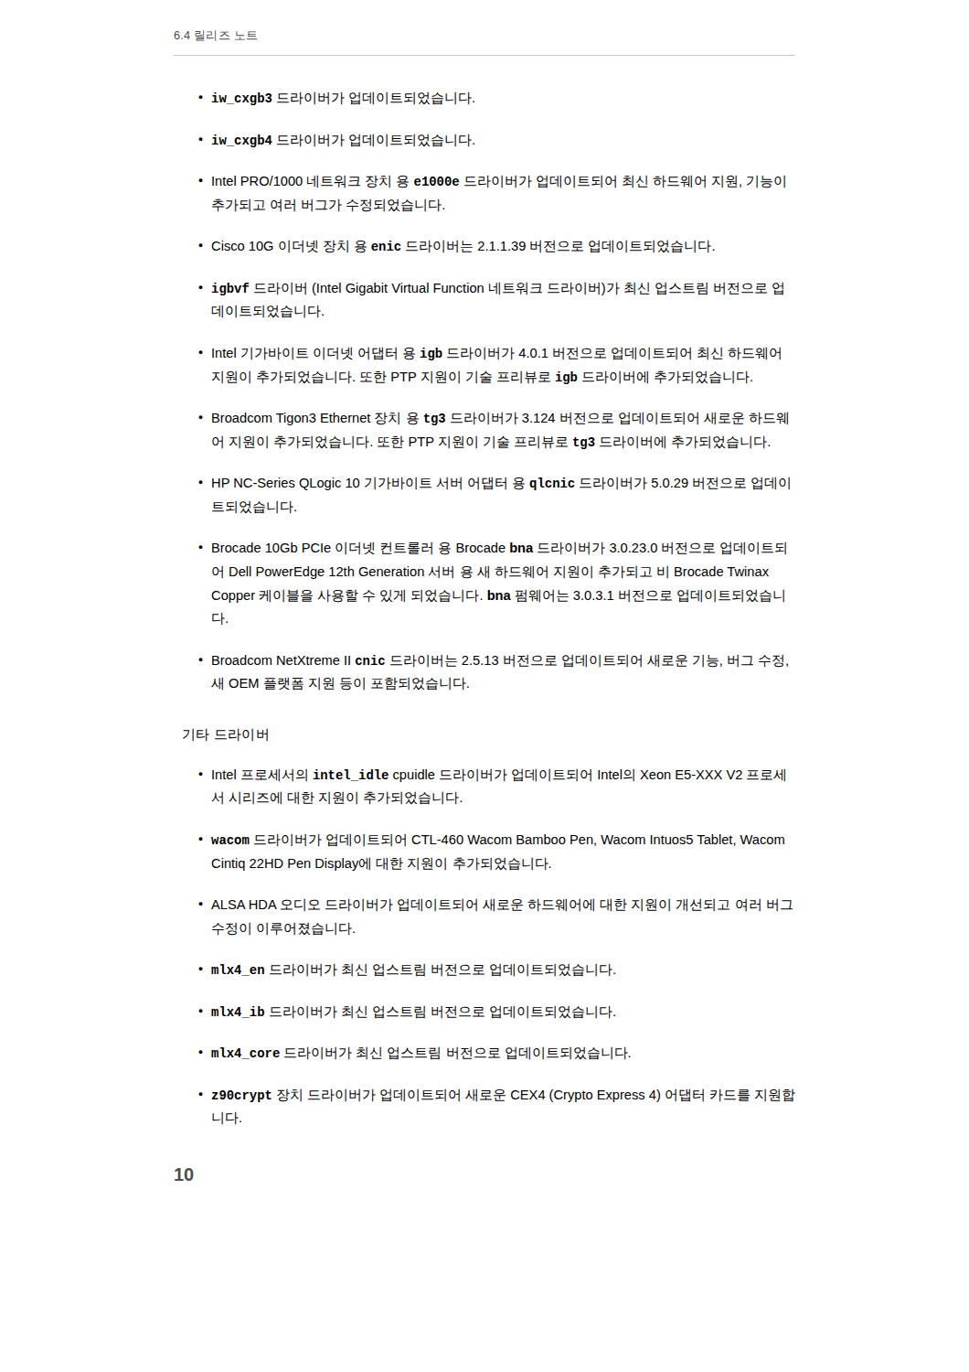6.4 릴리즈 노트
iw_cxgb3 드라이버가 업데이트되었습니다.
iw_cxgb4 드라이버가 업데이트되었습니다.
Intel PRO/1000 네트워크 장치 용 e1000e 드라이버가 업데이트되어 최신 하드웨어 지원, 기능이 추가되고 여러 버그가 수정되었습니다.
Cisco 10G 이더넷 장치 용 enic 드라이버는 2.1.1.39 버전으로 업데이트되었습니다.
igbvf 드라이버 (Intel Gigabit Virtual Function 네트워크 드라이버)가 최신 업스트림 버전으로 업데이트되었습니다.
Intel 기가바이트 이더넷 어댑터 용 igb 드라이버가 4.0.1 버전으로 업데이트되어 최신 하드웨어 지원이 추가되었습니다. 또한 PTP 지원이 기술 프리뷰로 igb 드라이버에 추가되었습니다.
Broadcom Tigon3 Ethernet 장치 용 tg3 드라이버가 3.124 버전으로 업데이트되어 새로운 하드웨어 지원이 추가되었습니다. 또한 PTP 지원이 기술 프리뷰로 tg3 드라이버에 추가되었습니다.
HP NC-Series QLogic 10 기가바이트 서버 어댑터 용 qlcnic 드라이버가 5.0.29 버전으로 업데이트되었습니다.
Brocade 10Gb PCIe 이더넷 컨트롤러 용 Brocade bna 드라이버가 3.0.23.0 버전으로 업데이트되어 Dell PowerEdge 12th Generation 서버 용 새 하드웨어 지원이 추가되고 비 Brocade Twinax Copper 케이블을 사용할 수 있게 되었습니다. bna 펌웨어는 3.0.3.1 버전으로 업데이트되었습니다.
Broadcom NetXtreme II cnic 드라이버는 2.5.13 버전으로 업데이트되어 새로운 기능, 버그 수정, 새 OEM 플랫폼 지원 등이 포함되었습니다.
기타 드라이버
Intel 프로세서의 intel_idle cpuidle 드라이버가 업데이트되어 Intel의 Xeon E5-XXX V2 프로세서 시리즈에 대한 지원이 추가되었습니다.
wacom 드라이버가 업데이트되어 CTL-460 Wacom Bamboo Pen, Wacom Intuos5 Tablet, Wacom Cintiq 22HD Pen Display에 대한 지원이 추가되었습니다.
ALSA HDA 오디오 드라이버가 업데이트되어 새로운 하드웨어에 대한 지원이 개선되고 여러 버그 수정이 이루어졌습니다.
mlx4_en 드라이버가 최신 업스트림 버전으로 업데이트되었습니다.
mlx4_ib 드라이버가 최신 업스트림 버전으로 업데이트되었습니다.
mlx4_core 드라이버가 최신 업스트림 버전으로 업데이트되었습니다.
z90crypt 장치 드라이버가 업데이트되어 새로운 CEX4 (Crypto Express 4) 어댑터 카드를 지원합니다.
10